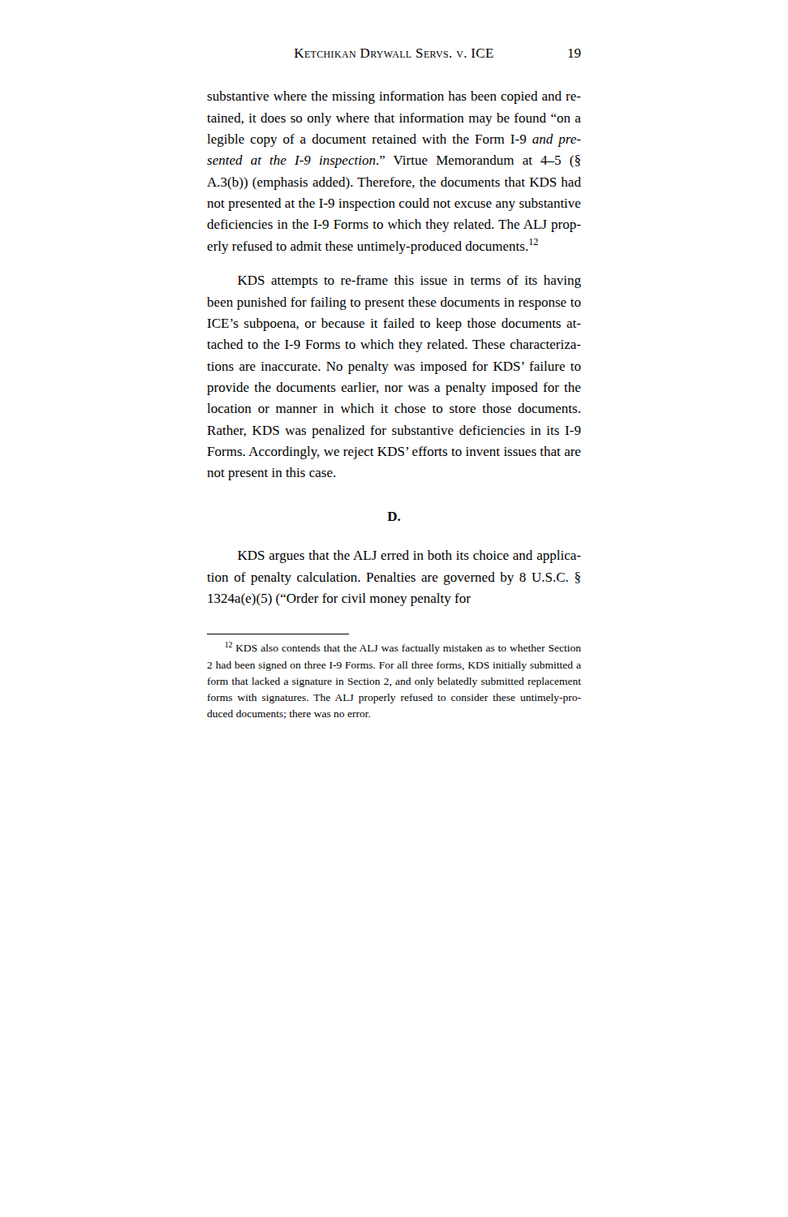Ketchikan Drywall Servs. v. ICE 19
substantive where the missing information has been copied and retained, it does so only where that information may be found “on a legible copy of a document retained with the Form I-9 and presented at the I-9 inspection.” Virtue Memorandum at 4–5 (§ A.3(b)) (emphasis added). Therefore, the documents that KDS had not presented at the I-9 inspection could not excuse any substantive deficiencies in the I-9 Forms to which they related. The ALJ properly refused to admit these untimely-produced documents.12
KDS attempts to re-frame this issue in terms of its having been punished for failing to present these documents in response to ICE’s subpoena, or because it failed to keep those documents attached to the I-9 Forms to which they related. These characterizations are inaccurate. No penalty was imposed for KDS’ failure to provide the documents earlier, nor was a penalty imposed for the location or manner in which it chose to store those documents. Rather, KDS was penalized for substantive deficiencies in its I-9 Forms. Accordingly, we reject KDS’ efforts to invent issues that are not present in this case.
D.
KDS argues that the ALJ erred in both its choice and application of penalty calculation. Penalties are governed by 8 U.S.C. § 1324a(e)(5) (“Order for civil money penalty for
12 KDS also contends that the ALJ was factually mistaken as to whether Section 2 had been signed on three I-9 Forms. For all three forms, KDS initially submitted a form that lacked a signature in Section 2, and only belatedly submitted replacement forms with signatures. The ALJ properly refused to consider these untimely-produced documents; there was no error.